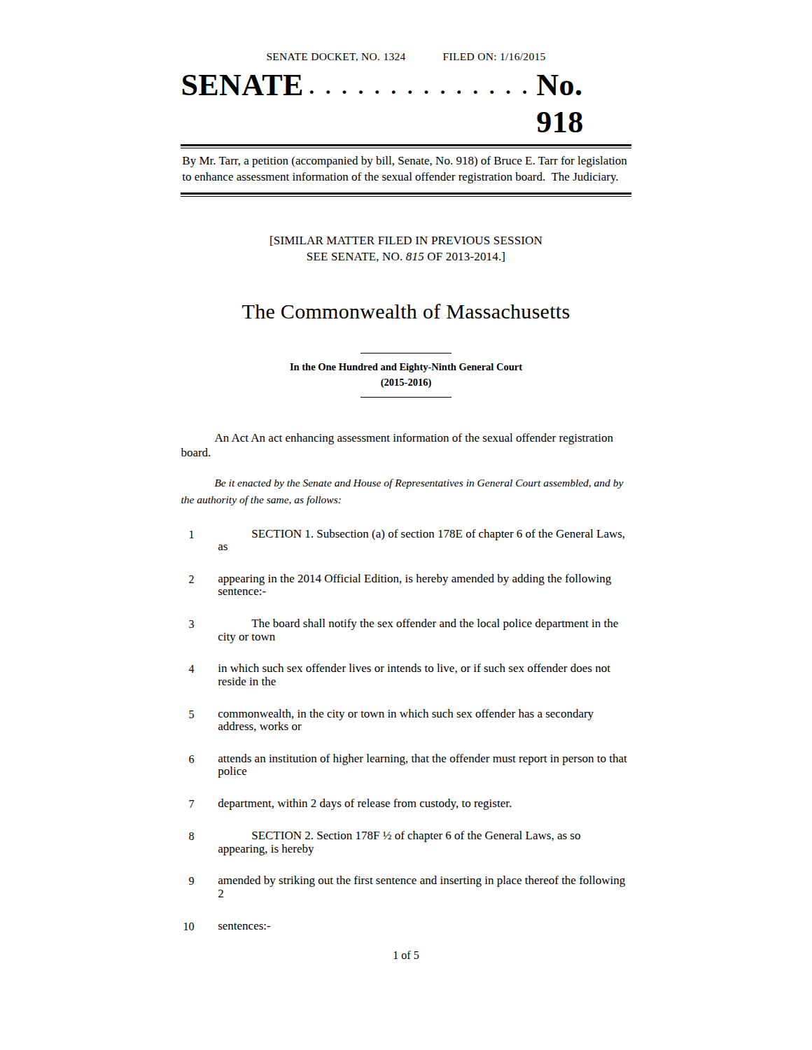SENATE DOCKET, NO. 1324 FILED ON: 1/16/2015
SENATE . . . . . . . . . . . . . . . No. 918
By Mr. Tarr, a petition (accompanied by bill, Senate, No. 918) of Bruce E. Tarr for legislation to enhance assessment information of the sexual offender registration board. The Judiciary.
[SIMILAR MATTER FILED IN PREVIOUS SESSION
SEE SENATE, NO. 815 OF 2013-2014.]
The Commonwealth of Massachusetts
In the One Hundred and Eighty-Ninth General Court
(2015-2016)
An Act An act enhancing assessment information of the sexual offender registration board.
Be it enacted by the Senate and House of Representatives in General Court assembled, and by the authority of the same, as follows:
1
SECTION 1. Subsection (a) of section 178E of chapter 6 of the General Laws, as
2
appearing in the 2014 Official Edition, is hereby amended by adding the following sentence:-
3
The board shall notify the sex offender and the local police department in the city or town
4
in which such sex offender lives or intends to live, or if such sex offender does not reside in the
5
commonwealth, in the city or town in which such sex offender has a secondary address, works or
6
attends an institution of higher learning, that the offender must report in person to that police
7
department, within 2 days of release from custody, to register.
8
SECTION 2. Section 178F ½ of chapter 6 of the General Laws, as so appearing, is hereby
9
amended by striking out the first sentence and inserting in place thereof the following 2
10
sentences:-
1 of 5